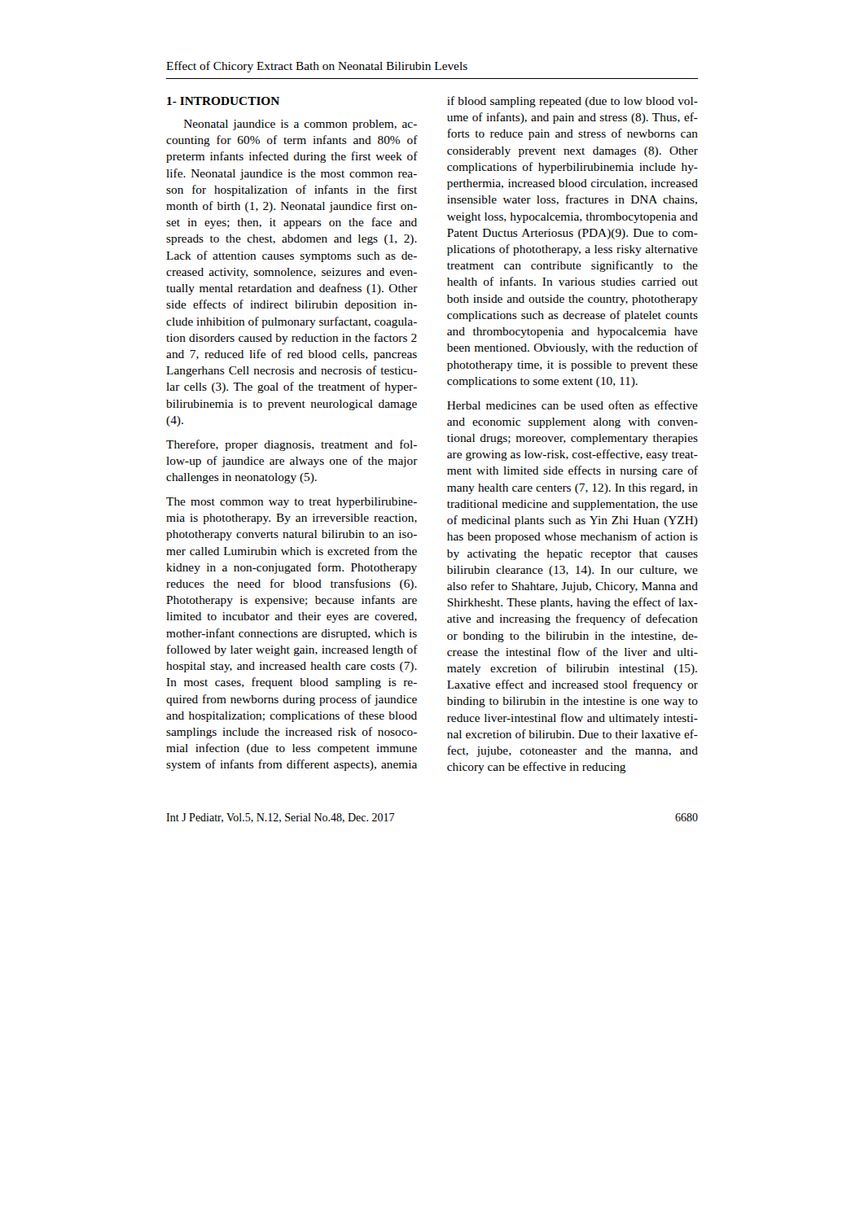Effect of Chicory Extract Bath on Neonatal Bilirubin Levels
1- INTRODUCTION
Neonatal jaundice is a common problem, accounting for 60% of term infants and 80% of preterm infants infected during the first week of life. Neonatal jaundice is the most common reason for hospitalization of infants in the first month of birth (1, 2). Neonatal jaundice first onset in eyes; then, it appears on the face and spreads to the chest, abdomen and legs (1, 2). Lack of attention causes symptoms such as decreased activity, somnolence, seizures and eventually mental retardation and deafness (1). Other side effects of indirect bilirubin deposition include inhibition of pulmonary surfactant, coagulation disorders caused by reduction in the factors 2 and 7, reduced life of red blood cells, pancreas Langerhans Cell necrosis and necrosis of testicular cells (3). The goal of the treatment of hyperbilirubinemia is to prevent neurological damage (4).
Therefore, proper diagnosis, treatment and follow-up of jaundice are always one of the major challenges in neonatology (5).
The most common way to treat hyperbilirubinemia is phototherapy. By an irreversible reaction, phototherapy converts natural bilirubin to an isomer called Lumirubin which is excreted from the kidney in a non-conjugated form. Phototherapy reduces the need for blood transfusions (6). Phototherapy is expensive; because infants are limited to incubator and their eyes are covered, mother-infant connections are disrupted, which is followed by later weight gain, increased length of hospital stay, and increased health care costs (7). In most cases, frequent blood sampling is required from newborns during process of jaundice and hospitalization; complications of these blood samplings include the increased risk of nosocomial infection (due to less competent immune system of infants from different aspects), anemia if blood sampling repeated (due to low blood volume of infants), and pain and stress (8). Thus, efforts to reduce pain and stress of newborns can considerably prevent next damages (8). Other complications of hyperbilirubinemia include hyperthermia, increased blood circulation, increased insensible water loss, fractures in DNA chains, weight loss, hypocalcemia, thrombocytopenia and Patent Ductus Arteriosus (PDA)(9). Due to complications of phototherapy, a less risky alternative treatment can contribute significantly to the health of infants. In various studies carried out both inside and outside the country, phototherapy complications such as decrease of platelet counts and thrombocytopenia and hypocalcemia have been mentioned. Obviously, with the reduction of phototherapy time, it is possible to prevent these complications to some extent (10, 11).
Herbal medicines can be used often as effective and economic supplement along with conventional drugs; moreover, complementary therapies are growing as low-risk, cost-effective, easy treatment with limited side effects in nursing care of many health care centers (7, 12). In this regard, in traditional medicine and supplementation, the use of medicinal plants such as Yin Zhi Huan (YZH) has been proposed whose mechanism of action is by activating the hepatic receptor that causes bilirubin clearance (13, 14). In our culture, we also refer to Shahtare, Jujub, Chicory, Manna and Shirkhesht. These plants, having the effect of laxative and increasing the frequency of defecation or bonding to the bilirubin in the intestine, decrease the intestinal flow of the liver and ultimately excretion of bilirubin intestinal (15). Laxative effect and increased stool frequency or binding to bilirubin in the intestine is one way to reduce liver-intestinal flow and ultimately intestinal excretion of bilirubin. Due to their laxative effect, jujube, cotoneaster and the manna, and chicory can be effective in reducing
Int J Pediatr, Vol.5, N.12, Serial No.48, Dec. 2017 6680